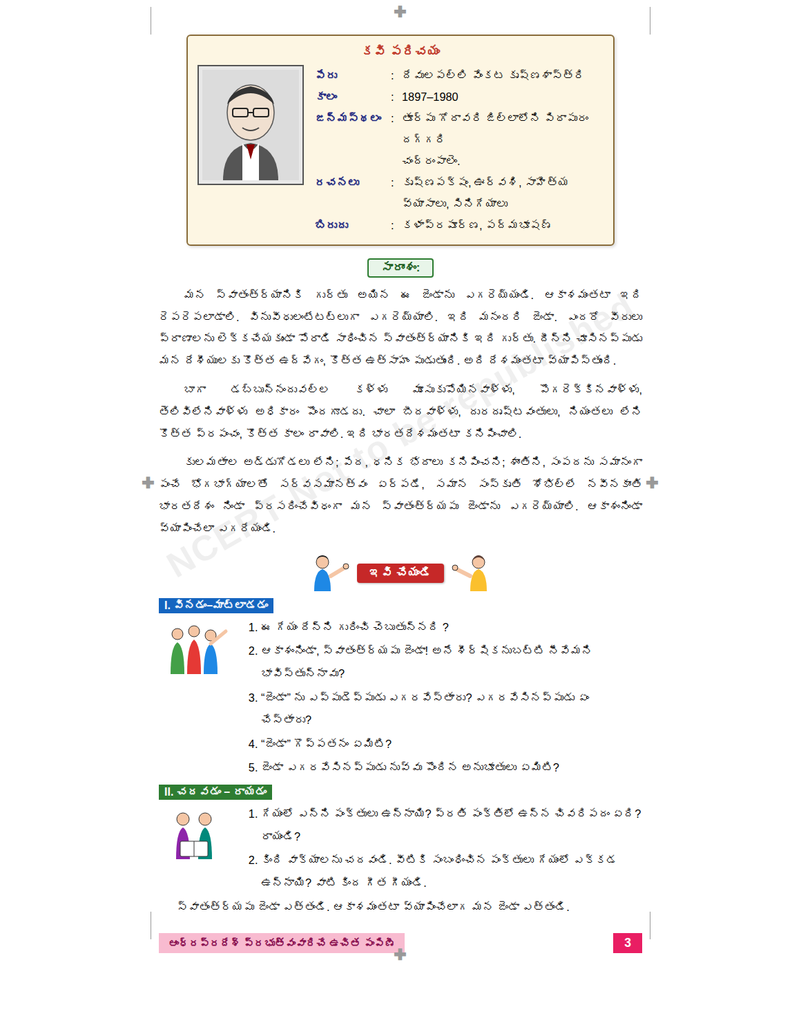✚ ✚ ✚ ✚
NCERT Not to be republished
కవి పరిచయం
పేరు: దేవులపల్లి వేంకట కృష్ణశాస్త్రి
కాలం: 1897–1980
జన్మస్థలం: తూర్పు గోదావరి జిల్లాలోని పిఠాపురం దగ్గరి
చంద్రంపాలెం.
రచనలు: కృష్ణపక్షం, ఊర్వశి, సాహిత్య వ్యాసాలు, సినిగేయాలు
బిరుదు: కళాప్రపూర్ణ, పద్మభూషణ్
సారాంశం:
మన స్వాతంత్ర్యానికి గుర్తు అయిన ఈ జెండాను ఎగరెయ్యండి. ఆకాశమంతటా ఇది రెపరెపలాడాలి. వినువీధులంటేటట్లుగా ఎగరెయ్యాలి. ఇది మనందరి జెండా. ఎందరో వీరులు ప్రాణాలను లెక్కచేయకుండా పోరాడి సాధించిన స్వాతంత్ర్యానికి ఇది గుర్తు. దీన్ని చూసినప్పుడు మన దేశీయులకు కొత్త ఉద్వేగం, కొత్త ఉత్సాహం పుడుతుంది. అది దేశమంతటా వ్యాపిస్తుంది.
బాగా డబ్బున్నందువల్ల కళ్ళు మూసుకుపోయినవాళ్ళు, పొగరెక్కినవాళ్ళు, తెలివిలేనివాళ్ళు అధికారం పొందగూడదు. చాలా బీదవాళ్ళు, దురదృష్టవంతులు, నియంతలు లేని కొత్త ప్రపంచం, కొత్త కాలం రావాలి. ఇది భారతదేశమంతటా కనిపించాలి.
కులమతాల అడ్డుగోడలు లేని; పేద, ధనిక భేదాలు కనిపించని; శాంతిని, సంపదను సమానంగా పంచే భోగభాగ్యాలతో సర్వసమానత్వం ఏర్పడే, సమాన సంస్కృతి శోభిల్లే నవీనకాంతి భారతదేశం నిండా ప్రసరించేవిధంగా మన స్వాతంత్ర్యపు జెండాను ఎగరెయ్యాలి. ఆకాశంనిండా వ్యాపించేలా ఎగరేయండి.
ఇవి చేయండి
I. వినడం–మాట్లాడడం
ఈ గేయం దేన్ని గురించి చెబుతున్నది ?
ఆకాశంనిండా, స్వాతంత్ర్యపు జెండా! అనే శీర్షికనుబట్టి నీవేమని భావిస్తున్నావు?
“జెండా” ను ఎప్పుడెప్పుడు ఎగరవేస్తారు? ఎగరవేసినప్పుడు ఏం చేస్తారు?
“జెండా” గొప్పతనం ఏమిటి?
జెండా ఎగరవేసినప్పుడు నువ్వు పొందిన అనుభూతులు ఏమిటి?
II. చదవడం – రాయడం
గేయంలో ఎన్ని పంక్తులు ఉన్నాయి? ప్రతి పంక్తిలో ఉన్న చివరిపదం ఏది? రాయండి?
కింది వాక్యాలను చదవండి. వీటికి సంబంధించిన పంక్తులు గేయంలో ఎక్కడ ఉన్నాయి? వాటి కింద గీత గీయండి.
స్వాతంత్ర్యపు జెండా ఎత్తండి. ఆకాశమంతటా వ్యాపించేలాగ మన జెండా ఎత్తండి.
ఆంధ్రప్రదేశ్ ప్రభుత్వంవారిచే ఉచిత పంపిణీ
3